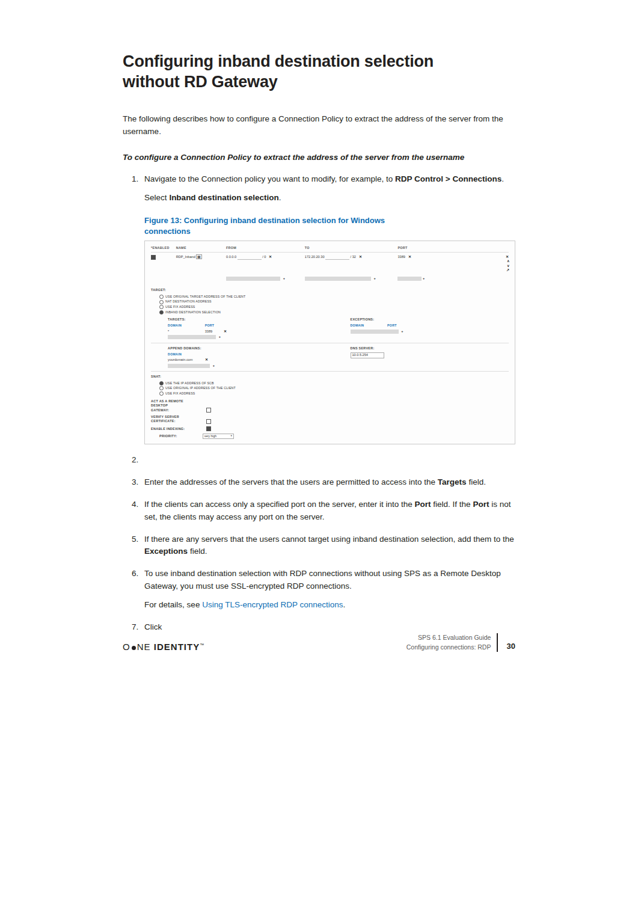Configuring inband destination selection
without RD Gateway
The following describes how to configure a Connection Policy to extract the address of the server from the username.
To configure a Connection Policy to extract the address of the server from the username
Navigate to the Connection policy you want to modify, for example, to RDP Control > Connections.
Select Inband destination selection.
Figure 13: Configuring inband destination selection for Windows
connections
*ENABLED NAME FROM TO PORT
RDP_Inband ▦
0.0.0.0 / 0 ✕
172.20.20.30 / 32 ✕
3389 ✕
✕
∧
∨
↗
+
+
+
TARGET:
USE ORIGINAL TARGET ADDRESS OF THE CLIENT
NAT DESTINATION ADDRESS
USE FIX ADDRESS
INBAND DESTINATION SELECTION
TARGETS:
DOMAIN PORT
* 3389 ✕
+
EXCEPTIONS:
DOMAIN PORT
+
APPEND DOMAINS:
DOMAIN
yourdomain.com ✕
+
DNS SERVER:
10.0.5.254
SNAT:
USE THE IP ADDRESS OF SCB
USE ORIGINAL IP ADDRESS OF THE CLIENT
USE FIX ADDRESS
ACT AS A REMOTE DESKTOP
GATEWAY:
VERIFY SERVER CERTIFICATE:
ENABLE INDEXING:
PRIORITY: very high
Enter the addresses of the servers that the users are permitted to access into the Targets field.
If the clients can access only a specified port on the server, enter it into the Port field. If the Port is not set, the clients may access any port on the server.
If there are any servers that the users cannot target using inband destination selection, add them to the Exceptions field.
To use inband destination selection with RDP connections without using SPS as a Remote Desktop Gateway, you must use SSL-encrypted RDP connections.
For details, see Using TLS-encrypted RDP connections.
Click
O NE IDENTITY™
SPS 6.1 Evaluation Guide
Configuring connections: RDP
30